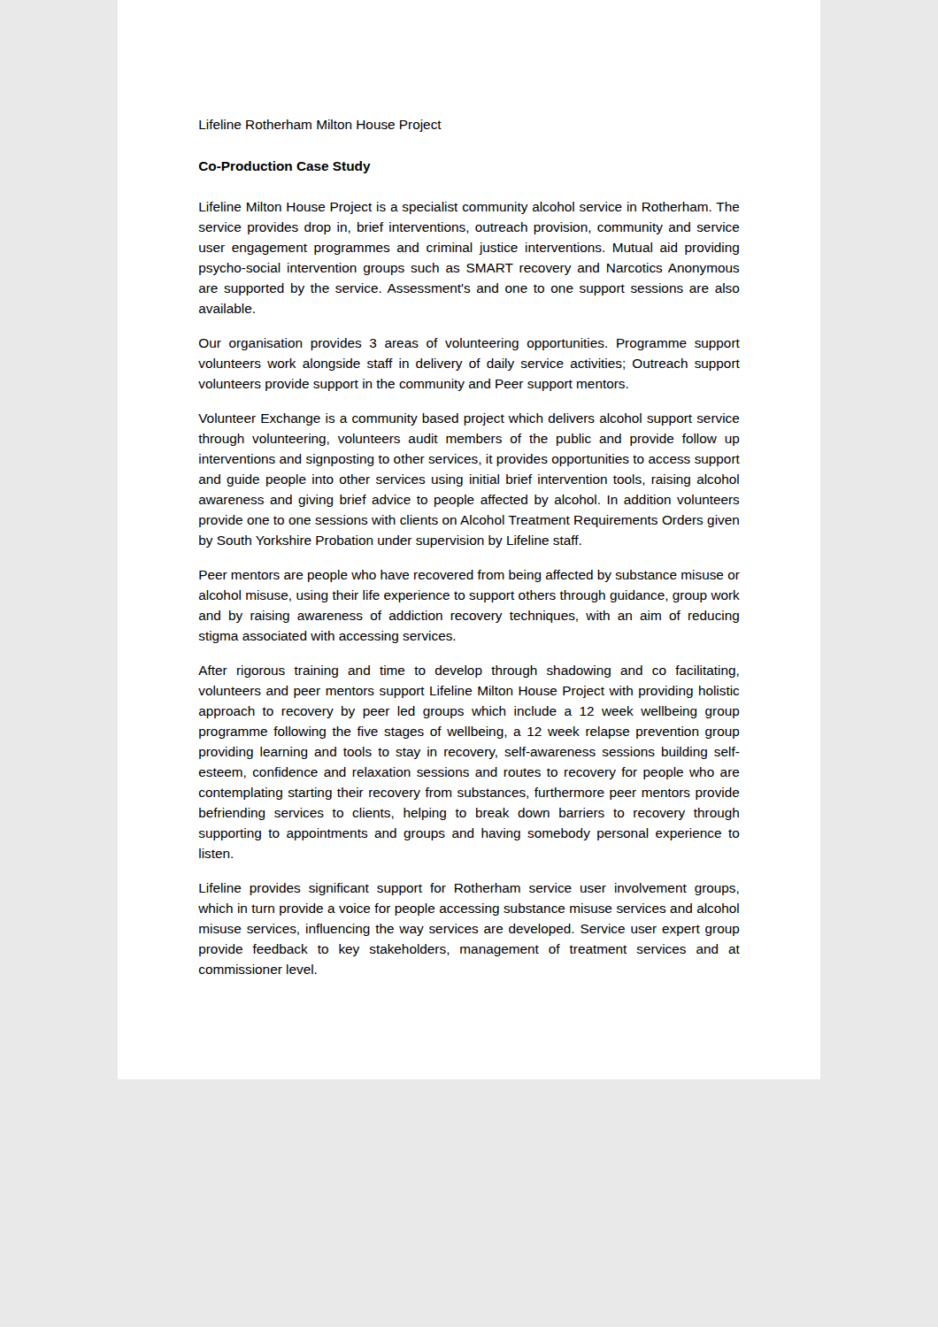Lifeline Rotherham Milton House Project
Co-Production Case Study
Lifeline Milton House Project is a specialist community alcohol service in Rotherham. The service provides drop in, brief interventions, outreach provision, community and service user engagement programmes and criminal justice interventions. Mutual aid providing psycho-social intervention groups such as SMART recovery and Narcotics Anonymous are supported by the service. Assessment's and one to one support sessions are also available.
Our organisation provides 3 areas of volunteering opportunities. Programme support volunteers work alongside staff in delivery of daily service activities; Outreach support volunteers provide support in the community and Peer support mentors.
Volunteer Exchange is a community based project which delivers alcohol support service through volunteering, volunteers audit members of the public and provide follow up interventions and signposting to other services, it provides opportunities to access support and guide people into other services using initial brief intervention tools, raising alcohol awareness and giving brief advice to people affected by alcohol. In addition volunteers provide one to one sessions with clients on Alcohol Treatment Requirements Orders given by South Yorkshire Probation under supervision by Lifeline staff.
Peer mentors are people who have recovered from being affected by substance misuse or alcohol misuse, using their life experience to support others through guidance, group work and by raising awareness of addiction recovery techniques, with an aim of reducing stigma associated with accessing services.
After rigorous training and time to develop through shadowing and co facilitating, volunteers and peer mentors support Lifeline Milton House Project with providing holistic approach to recovery by peer led groups which include a 12 week wellbeing group programme following the five stages of wellbeing, a 12 week relapse prevention group providing learning and tools to stay in recovery, self-awareness sessions building self-esteem, confidence and relaxation sessions and routes to recovery for people who are contemplating starting their recovery from substances, furthermore peer mentors provide befriending services to clients, helping to break down barriers to recovery through supporting to appointments and groups and having somebody personal experience to listen.
Lifeline provides significant support for Rotherham service user involvement groups, which in turn provide a voice for people accessing substance misuse services and alcohol misuse services, influencing the way services are developed. Service user expert group provide feedback to key stakeholders, management of treatment services and at commissioner level.